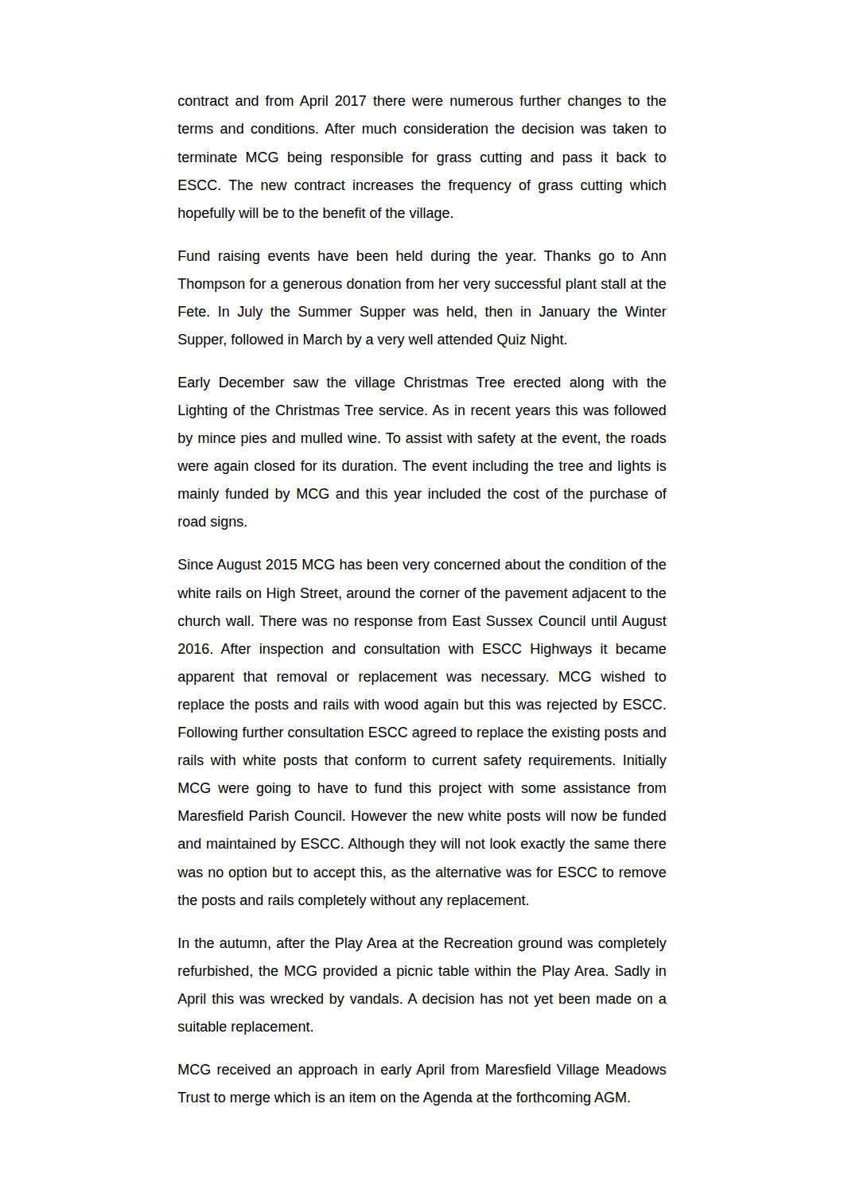contract and from April 2017 there were numerous further changes to the terms and conditions. After much consideration the decision was taken to terminate MCG being responsible for grass cutting and pass it back to ESCC. The new contract increases the frequency of grass cutting which hopefully will be to the benefit of the village.
Fund raising events have been held during the year. Thanks go to Ann Thompson for a generous donation from her very successful plant stall at the Fete. In July the Summer Supper was held, then in January the Winter Supper, followed in March by a very well attended Quiz Night.
Early December saw the village Christmas Tree erected along with the Lighting of the Christmas Tree service. As in recent years this was followed by mince pies and mulled wine. To assist with safety at the event, the roads were again closed for its duration. The event including the tree and lights is mainly funded by MCG and this year included the cost of the purchase of road signs.
Since August 2015 MCG has been very concerned about the condition of the white rails on High Street, around the corner of the pavement adjacent to the church wall. There was no response from East Sussex Council until August 2016. After inspection and consultation with ESCC Highways it became apparent that removal or replacement was necessary. MCG wished to replace the posts and rails with wood again but this was rejected by ESCC. Following further consultation ESCC agreed to replace the existing posts and rails with white posts that conform to current safety requirements. Initially MCG were going to have to fund this project with some assistance from Maresfield Parish Council. However the new white posts will now be funded and maintained by ESCC. Although they will not look exactly the same there was no option but to accept this, as the alternative was for ESCC to remove the posts and rails completely without any replacement.
In the autumn, after the Play Area at the Recreation ground was completely refurbished, the MCG provided a picnic table within the Play Area. Sadly in April this was wrecked by vandals. A decision has not yet been made on a suitable replacement.
MCG received an approach in early April from Maresfield Village Meadows Trust to merge which is an item on the Agenda at the forthcoming AGM.